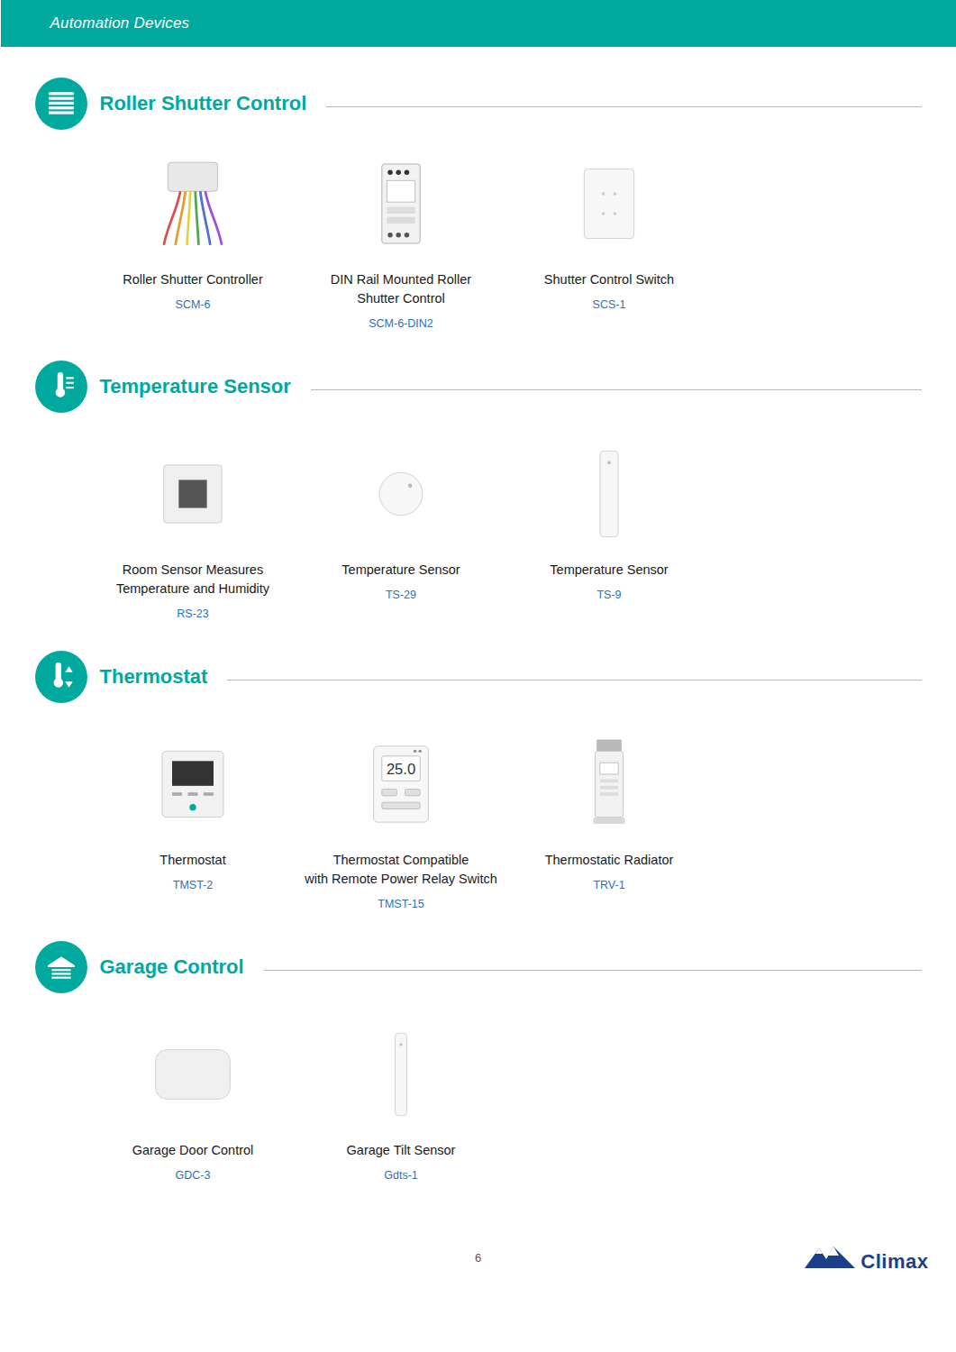Automation Devices
Roller Shutter Control
Roller Shutter Controller
SCM-6
DIN Rail Mounted Roller
Shutter Control
SCM-6-DIN2
Shutter Control Switch
SCS-1
Temperature Sensor
Room Sensor Measures
Temperature and Humidity
RS-23
Temperature Sensor
TS-29
Temperature Sensor
TS-9
Thermostat
Thermostat
TMST-2
Thermostat Compatible
with Remote Power Relay Switch
TMST-15
Thermostatic Radiator
TRV-1
Garage Control
Garage Door Control
GDC-3
Garage Tilt Sensor
Gdts-1
6
Climax